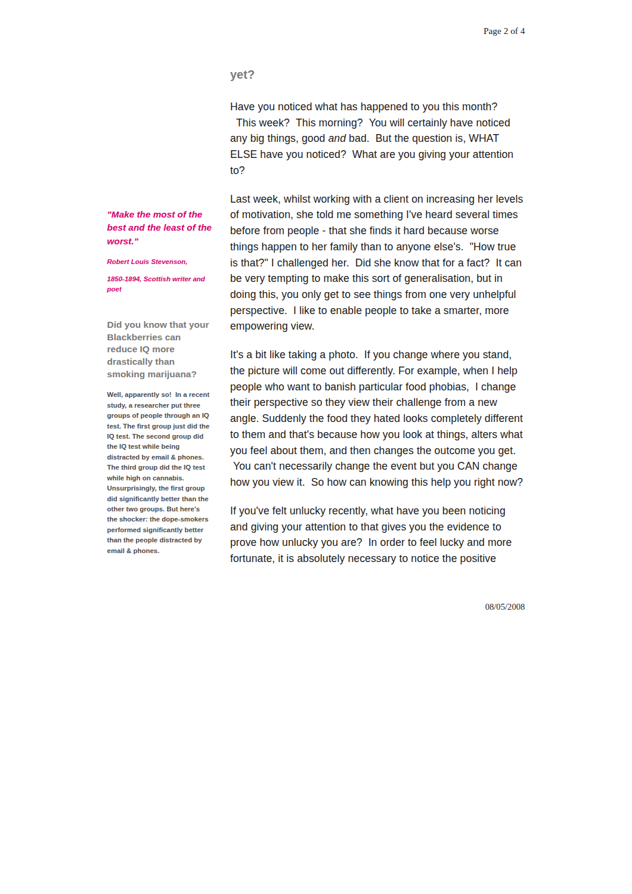Page 2 of 4
"Make the most of the best and the least of the worst."
Robert Louis Stevenson,
1850-1894, Scottish writer and poet
Did you know that your Blackberries can reduce IQ more drastically than smoking marijuana?
Well, apparently so! In a recent study, a researcher put three groups of people through an IQ test. The first group just did the IQ test. The second group did the IQ test while being distracted by email & phones. The third group did the IQ test while high on cannabis. Unsurprisingly, the first group did significantly better than the other two groups. But here's the shocker: the dope-smokers performed significantly better than the people distracted by email & phones.
yet?
Have you noticed what has happened to you this month? This week? This morning? You will certainly have noticed any big things, good and bad. But the question is, WHAT ELSE have you noticed? What are you giving your attention to?
Last week, whilst working with a client on increasing her levels of motivation, she told me something I've heard several times before from people - that she finds it hard because worse things happen to her family than to anyone else's. "How true is that?" I challenged her. Did she know that for a fact? It can be very tempting to make this sort of generalisation, but in doing this, you only get to see things from one very unhelpful perspective. I like to enable people to take a smarter, more empowering view.
It's a bit like taking a photo. If you change where you stand, the picture will come out differently. For example, when I help people who want to banish particular food phobias, I change their perspective so they view their challenge from a new angle. Suddenly the food they hated looks completely different to them and that's because how you look at things, alters what you feel about them, and then changes the outcome you get. You can't necessarily change the event but you CAN change how you view it. So how can knowing this help you right now?
If you've felt unlucky recently, what have you been noticing and giving your attention to that gives you the evidence to prove how unlucky you are? In order to feel lucky and more fortunate, it is absolutely necessary to notice the positive
08/05/2008